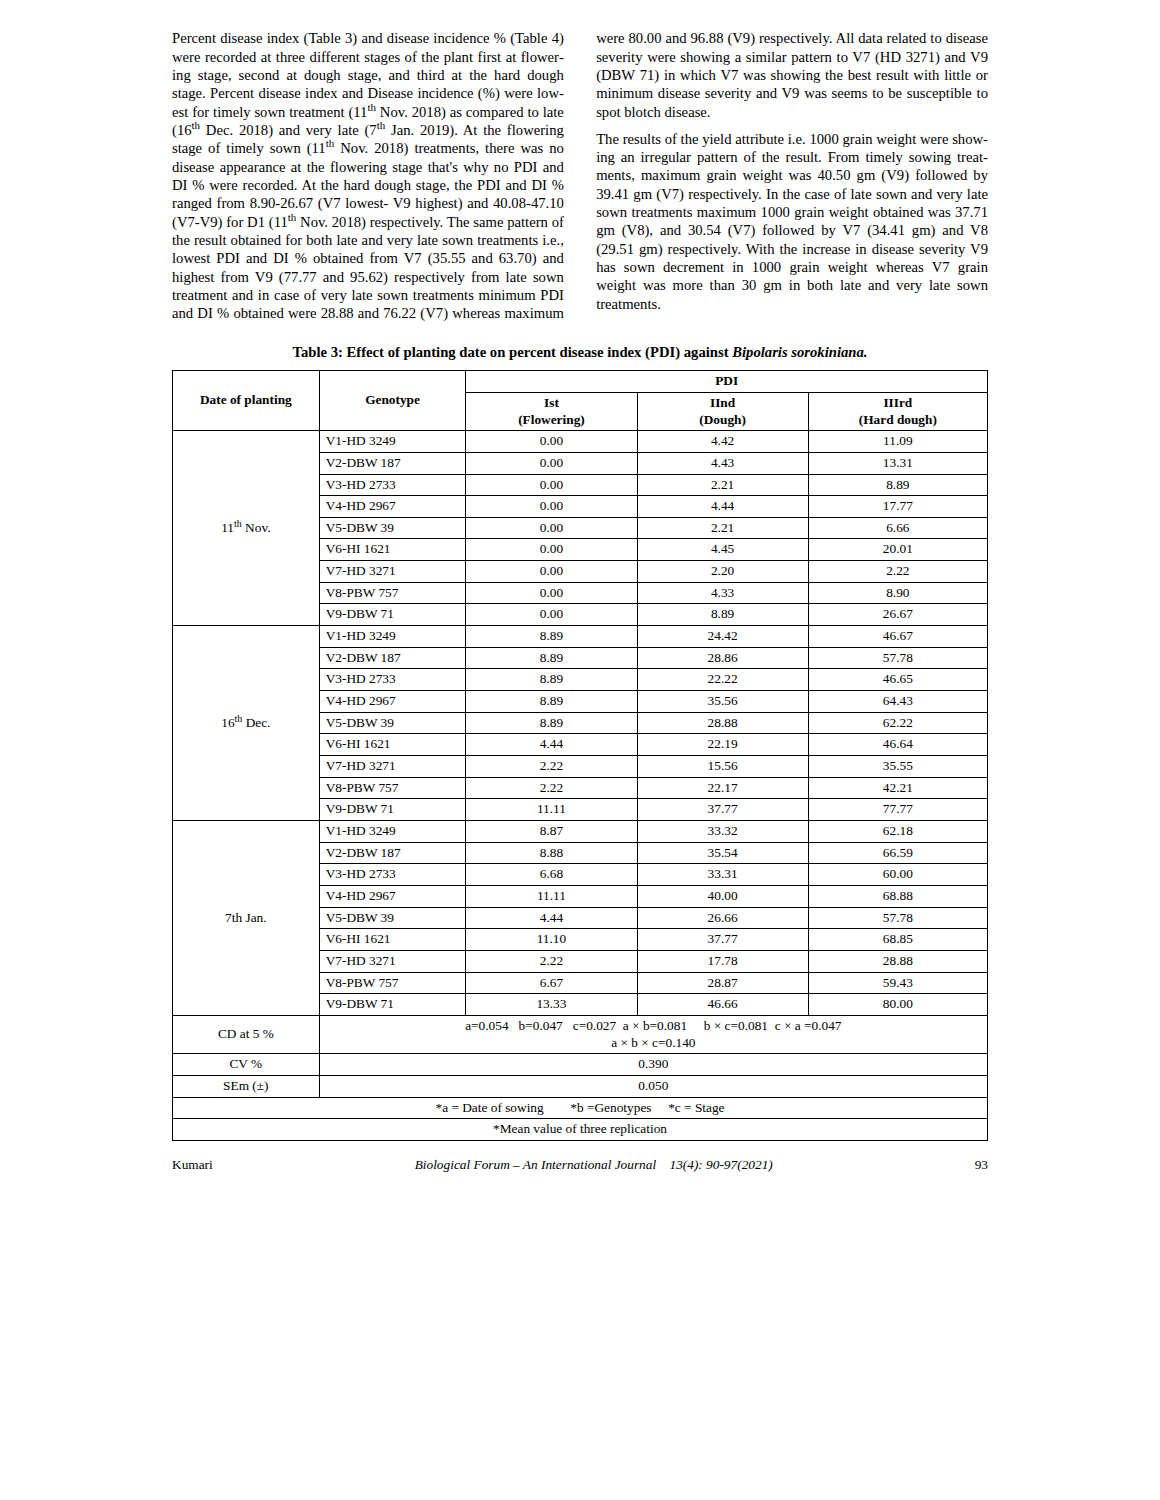Percent disease index (Table 3) and disease incidence % (Table 4) were recorded at three different stages of the plant first at flowering stage, second at dough stage, and third at the hard dough stage. Percent disease index and Disease incidence (%) were lowest for timely sown treatment (11th Nov. 2018) as compared to late (16th Dec. 2018) and very late (7th Jan. 2019). At the flowering stage of timely sown (11th Nov. 2018) treatments, there was no disease appearance at the flowering stage that's why no PDI and DI % were recorded. At the hard dough stage, the PDI and DI % ranged from 8.90-26.67 (V7 lowest- V9 highest) and 40.08-47.10 (V7-V9) for D1 (11th Nov. 2018) respectively. The same pattern of the result obtained for both late and very late sown treatments i.e., lowest PDI and DI % obtained from V7 (35.55 and 63.70) and highest from V9 (77.77 and 95.62) respectively from late sown treatment and in case of very late sown treatments minimum PDI and DI % obtained were 28.88 and 76.22 (V7) whereas maximum were 80.00 and 96.88 (V9) respectively. All data related to disease severity were showing a similar pattern to V7 (HD 3271) and V9 (DBW 71) in which V7 was showing the best result with little or minimum disease severity and V9 was seems to be susceptible to spot blotch disease.
The results of the yield attribute i.e. 1000 grain weight were showing an irregular pattern of the result. From timely sowing treatments, maximum grain weight was 40.50 gm (V9) followed by 39.41 gm (V7) respectively. In the case of late sown and very late sown treatments maximum 1000 grain weight obtained was 37.71 gm (V8), and 30.54 (V7) followed by V7 (34.41 gm) and V8 (29.51 gm) respectively. With the increase in disease severity V9 has sown decrement in 1000 grain weight whereas V7 grain weight was more than 30 gm in both late and very late sown treatments.
Table 3: Effect of planting date on percent disease index (PDI) against Bipolaris sorokiniana.
| Date of planting | Genotype | PDI |
| --- | --- | --- |
| Ist (Flowering) | IInd (Dough) | IIIrd (Hard dough) |
| 11 th Nov. | V1-HD 3249 | 0.00 | 4.42 | 11.09 |
| V2-DBW 187 | 0.00 | 4.43 | 13.31 |
| V3-HD 2733 | 0.00 | 2.21 | 8.89 |
| V4-HD 2967 | 0.00 | 4.44 | 17.77 |
| V5-DBW 39 | 0.00 | 2.21 | 6.66 |
| V6-HI 1621 | 0.00 | 4.45 | 20.01 |
| V7-HD 3271 | 0.00 | 2.20 | 2.22 |
| V8-PBW 757 | 0.00 | 4.33 | 8.90 |
| V9-DBW 71 | 0.00 | 8.89 | 26.67 |
| 16 th Dec. | V1-HD 3249 | 8.89 | 24.42 | 46.67 |
| V2-DBW 187 | 8.89 | 28.86 | 57.78 |
| V3-HD 2733 | 8.89 | 22.22 | 46.65 |
| V4-HD 2967 | 8.89 | 35.56 | 64.43 |
| V5-DBW 39 | 8.89 | 28.88 | 62.22 |
| V6-HI 1621 | 4.44 | 22.19 | 46.64 |
| V7-HD 3271 | 2.22 | 15.56 | 35.55 |
| V8-PBW 757 | 2.22 | 22.17 | 42.21 |
| V9-DBW 71 | 11.11 | 37.77 | 77.77 |
| 7th Jan. | V1-HD 3249 | 8.87 | 33.32 | 62.18 |
| V2-DBW 187 | 8.88 | 35.54 | 66.59 |
| V3-HD 2733 | 6.68 | 33.31 | 60.00 |
| V4-HD 2967 | 11.11 | 40.00 | 68.88 |
| V5-DBW 39 | 4.44 | 26.66 | 57.78 |
| V6-HI 1621 | 11.10 | 37.77 | 68.85 |
| V7-HD 3271 | 2.22 | 17.78 | 28.88 |
| V8-PBW 757 | 6.67 | 28.87 | 59.43 |
| V9-DBW 71 | 13.33 | 46.66 | 80.00 |
| CD at 5 % | a=0.054 b=0.047 c=0.027 a × b=0.081 b × c=0.081 c × a =0.047 a × b × c=0.140 |
| CV % | 0.390 |
| SEm (±) | 0.050 |
| *a = Date of sowing *b =Genotypes *c = Stage |
| *Mean value of three replication |
Kumari Biological Forum – An International Journal 13(4): 90-97(2021) 93